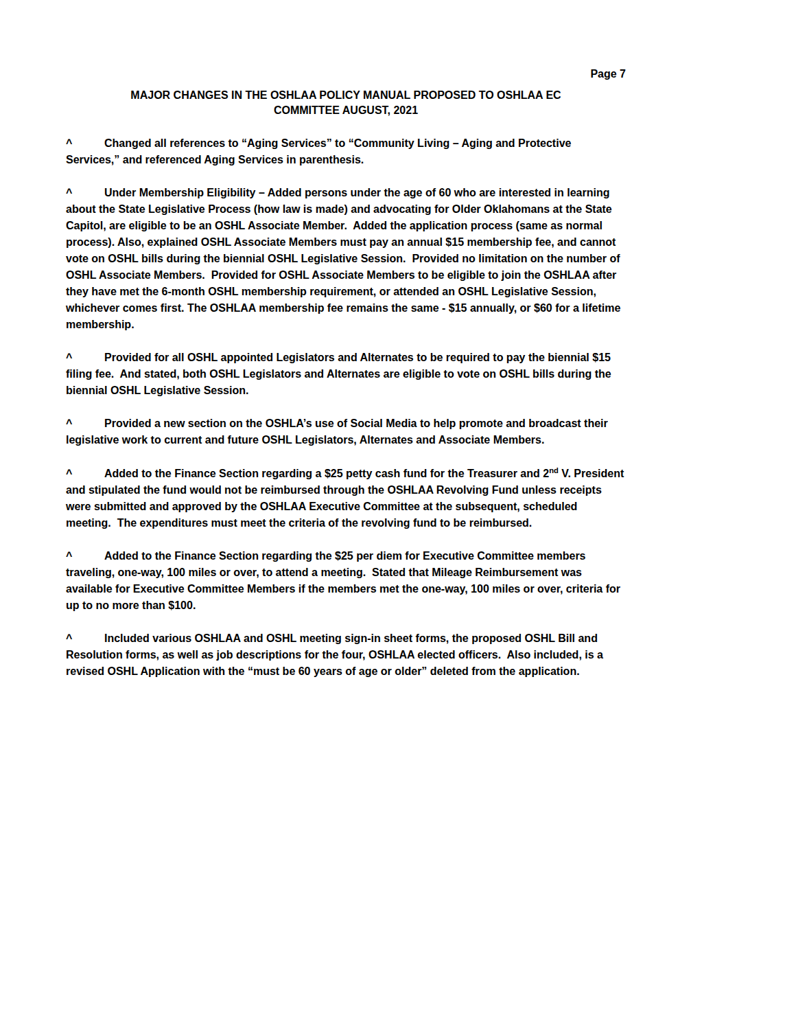Page 7
MAJOR CHANGES IN THE OSHLAA POLICY MANUAL PROPOSED TO OSHLAA EC
COMMITTEE AUGUST, 2021
^Changed all references to “Aging Services” to “Community Living – Aging and Protective Services,” and referenced Aging Services in parenthesis.
^Under Membership Eligibility – Added persons under the age of 60 who are interested in learning about the State Legislative Process (how law is made) and advocating for Older Oklahomans at the State Capitol, are eligible to be an OSHL Associate Member. Added the application process (same as normal process). Also, explained OSHL Associate Members must pay an annual $15 membership fee, and cannot vote on OSHL bills during the biennial OSHL Legislative Session. Provided no limitation on the number of OSHL Associate Members. Provided for OSHL Associate Members to be eligible to join the OSHLAA after they have met the 6-month OSHL membership requirement, or attended an OSHL Legislative Session, whichever comes first. The OSHLAA membership fee remains the same - $15 annually, or $60 for a lifetime membership.
^Provided for all OSHL appointed Legislators and Alternates to be required to pay the biennial $15 filing fee. And stated, both OSHL Legislators and Alternates are eligible to vote on OSHL bills during the biennial OSHL Legislative Session.
^Provided a new section on the OSHLA’s use of Social Media to help promote and broadcast their legislative work to current and future OSHL Legislators, Alternates and Associate Members.
^Added to the Finance Section regarding a $25 petty cash fund for the Treasurer and 2nd V. President and stipulated the fund would not be reimbursed through the OSHLAA Revolving Fund unless receipts were submitted and approved by the OSHLAA Executive Committee at the subsequent, scheduled meeting. The expenditures must meet the criteria of the revolving fund to be reimbursed.
^Added to the Finance Section regarding the $25 per diem for Executive Committee members traveling, one-way, 100 miles or over, to attend a meeting. Stated that Mileage Reimbursement was available for Executive Committee Members if the members met the one-way, 100 miles or over, criteria for up to no more than $100.
^Included various OSHLAA and OSHL meeting sign-in sheet forms, the proposed OSHL Bill and Resolution forms, as well as job descriptions for the four, OSHLAA elected officers. Also included, is a revised OSHL Application with the “must be 60 years of age or older” deleted from the application.